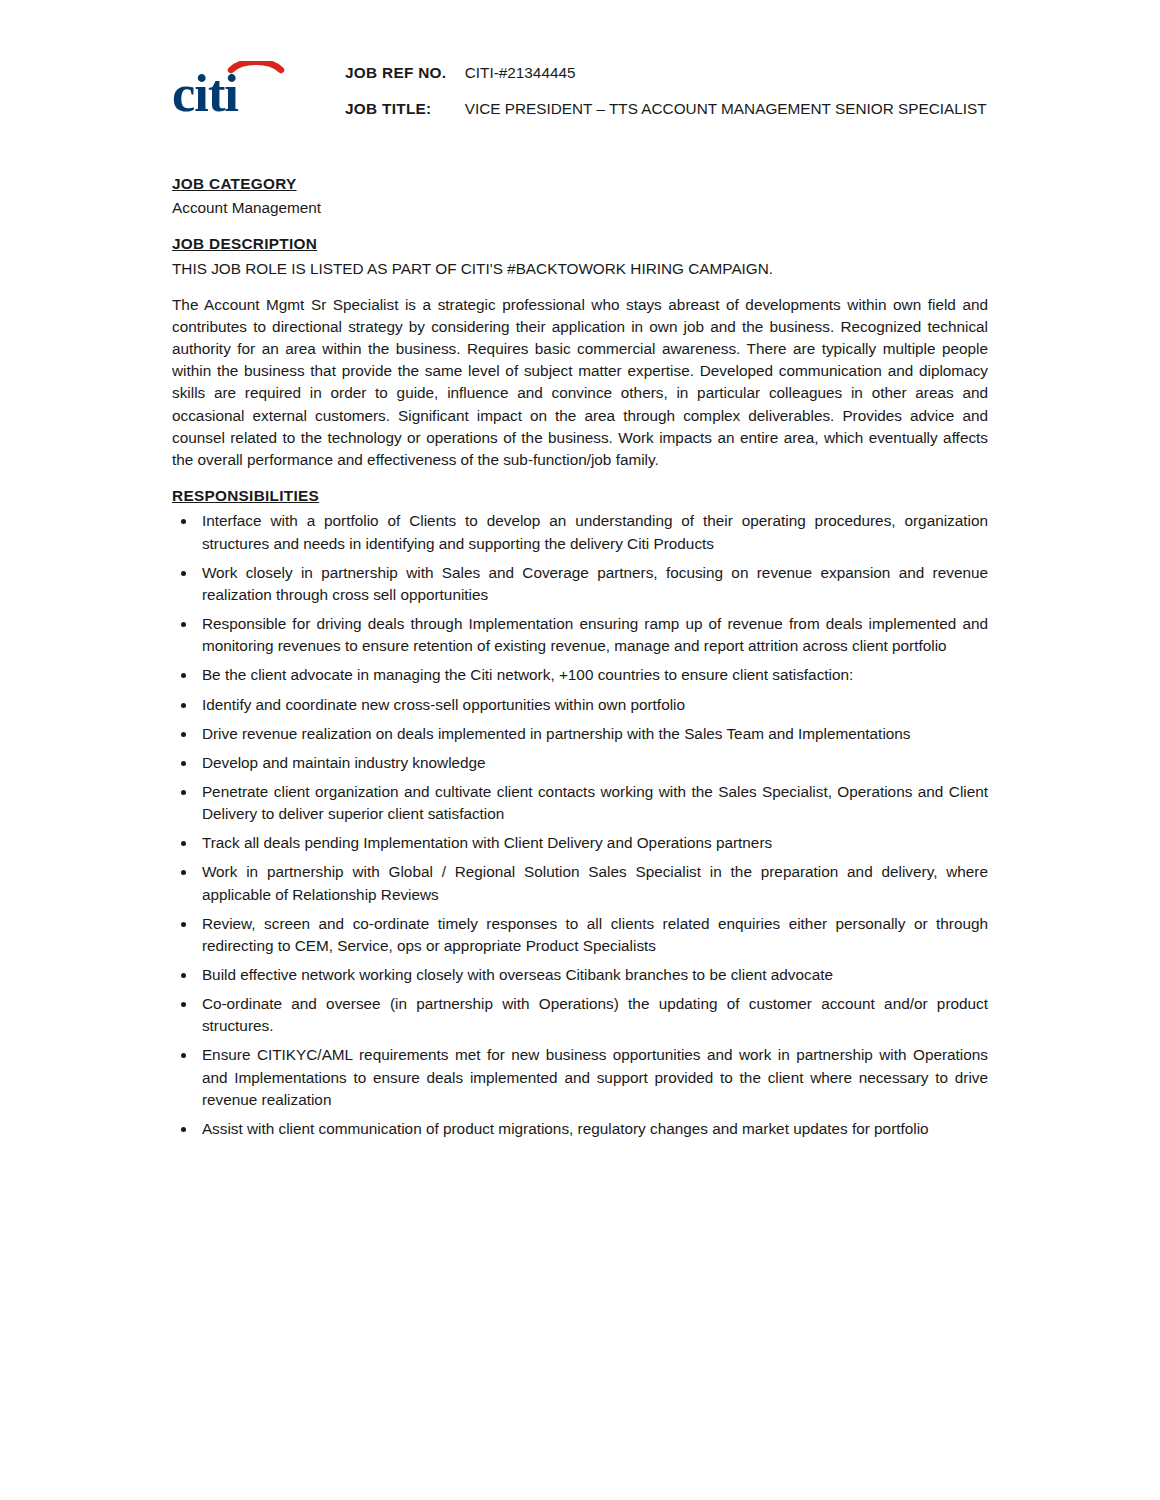Citi citi
| JOB REF NO. | CITI-#21344445 |
| JOB TITLE: | VICE PRESIDENT – TTS ACCOUNT MANAGEMENT SENIOR SPECIALIST |
Job Category
Account Management
Job Description
This job role is listed as part of Citi's #BackToWork hiring campaign.
The Account Mgmt Sr Specialist is a strategic professional who stays abreast of developments within own field and contributes to directional strategy by considering their application in own job and the business. Recognized technical authority for an area within the business. Requires basic commercial awareness. There are typically multiple people within the business that provide the same level of subject matter expertise. Developed communication and diplomacy skills are required in order to guide, influence and convince others, in particular colleagues in other areas and occasional external customers. Significant impact on the area through complex deliverables. Provides advice and counsel related to the technology or operations of the business. Work impacts an entire area, which eventually affects the overall performance and effectiveness of the sub-function/job family.
Responsibilities
Interface with a portfolio of Clients to develop an understanding of their operating procedures, organization structures and needs in identifying and supporting the delivery Citi Products
Work closely in partnership with Sales and Coverage partners, focusing on revenue expansion and revenue realization through cross sell opportunities
Responsible for driving deals through Implementation ensuring ramp up of revenue from deals implemented and monitoring revenues to ensure retention of existing revenue, manage and report attrition across client portfolio
Be the client advocate in managing the Citi network, +100 countries to ensure client satisfaction:
Identify and coordinate new cross-sell opportunities within own portfolio
Drive revenue realization on deals implemented in partnership with the Sales Team and Implementations
Develop and maintain industry knowledge
Penetrate client organization and cultivate client contacts working with the Sales Specialist, Operations and Client Delivery to deliver superior client satisfaction
Track all deals pending Implementation with Client Delivery and Operations partners
Work in partnership with Global / Regional Solution Sales Specialist in the preparation and delivery, where applicable of Relationship Reviews
Review, screen and co-ordinate timely responses to all clients related enquiries either personally or through redirecting to CEM, Service, ops or appropriate Product Specialists
Build effective network working closely with overseas Citibank branches to be client advocate
Co-ordinate and oversee (in partnership with Operations) the updating of customer account and/or product structures.
Ensure CITIKYC/AML requirements met for new business opportunities and work in partnership with Operations and Implementations to ensure deals implemented and support provided to the client where necessary to drive revenue realization
Assist with client communication of product migrations, regulatory changes and market updates for portfolio